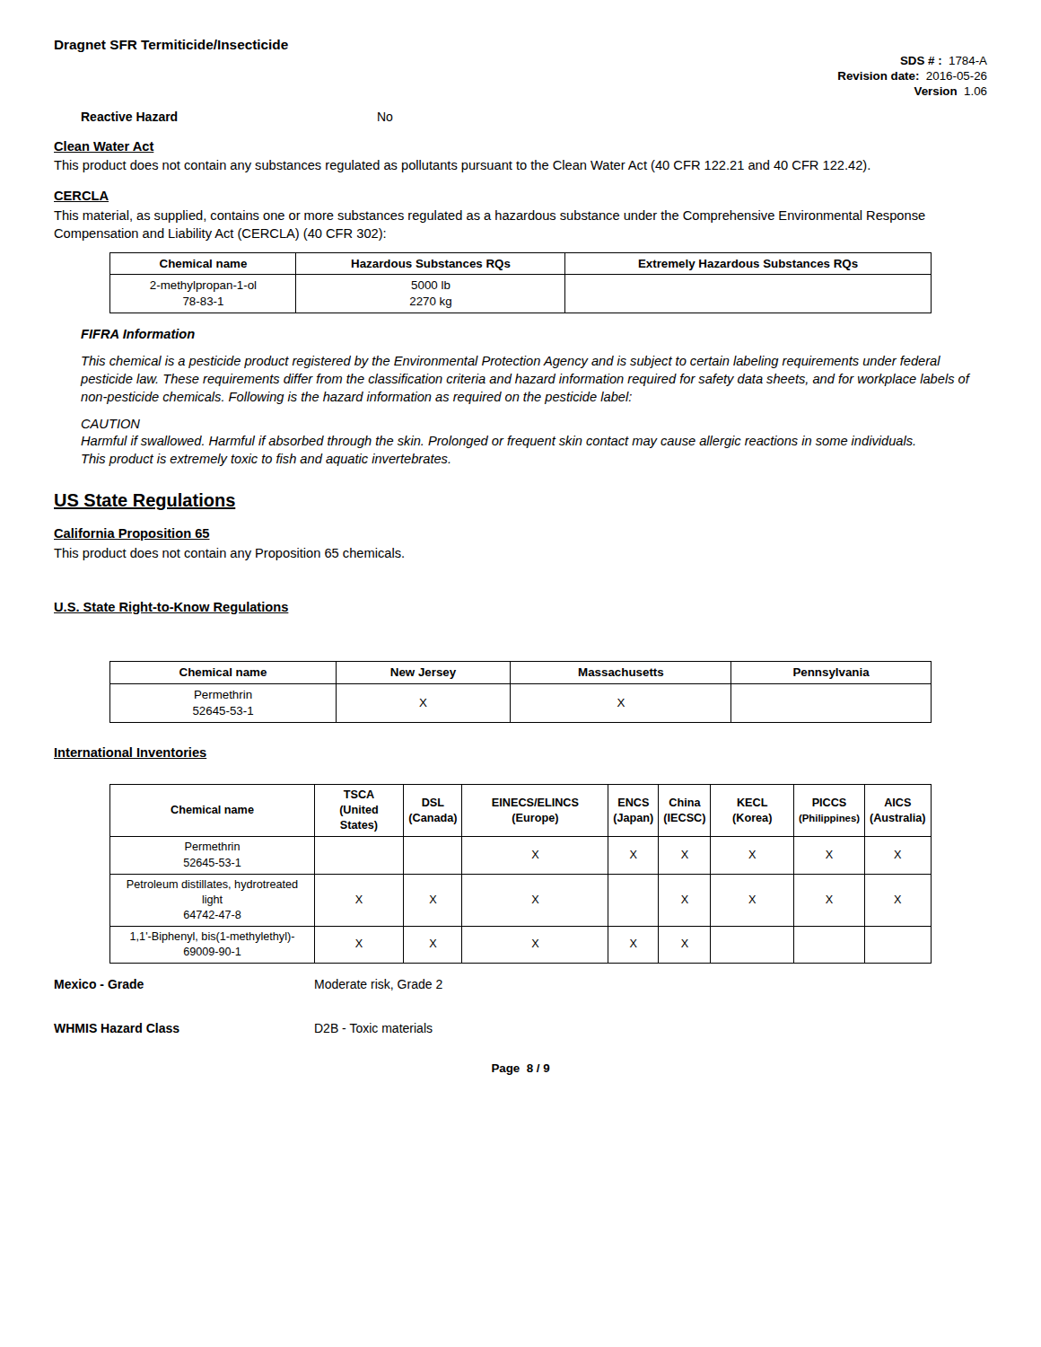Dragnet SFR Termiticide/Insecticide
SDS # : 1784-A
Revision date: 2016-05-26
Version 1.06
Reactive Hazard
No
Clean Water Act
This product does not contain any substances regulated as pollutants pursuant to the Clean Water Act (40 CFR 122.21 and 40 CFR 122.42).
CERCLA
This material, as supplied, contains one or more substances regulated as a hazardous substance under the Comprehensive Environmental Response Compensation and Liability Act (CERCLA) (40 CFR 302):
| Chemical name | Hazardous Substances RQs | Extremely Hazardous Substances RQs |
| --- | --- | --- |
| 2-methylpropan-1-ol 78-83-1 | 5000 lb 2270 kg | |
FIFRA Information
This chemical is a pesticide product registered by the Environmental Protection Agency and is subject to certain labeling requirements under federal pesticide law. These requirements differ from the classification criteria and hazard information required for safety data sheets, and for workplace labels of non-pesticide chemicals. Following is the hazard information as required on the pesticide label:
CAUTION
Harmful if swallowed. Harmful if absorbed through the skin. Prolonged or frequent skin contact may cause allergic reactions in some individuals.
This product is extremely toxic to fish and aquatic invertebrates.
US State Regulations
California Proposition 65
This product does not contain any Proposition 65 chemicals.
U.S. State Right-to-Know Regulations
| Chemical name | New Jersey | Massachusetts | Pennsylvania |
| --- | --- | --- | --- |
| Permethrin 52645-53-1 | X | X | |
International Inventories
| Chemical name | TSCA (United States) | DSL (Canada) | EINECS/ELINCS (Europe) | ENCS (Japan) | China (IECSC) | KECL (Korea) | PICCS (Philippines) | AICS (Australia) |
| --- | --- | --- | --- | --- | --- | --- | --- | --- |
| Permethrin 52645-53-1 | | | X | X | X | X | X | X |
| Petroleum distillates, hydrotreated light 64742-47-8 | X | X | X | | X | X | X | X |
| 1,1'-Biphenyl, bis(1-methylethyl)- 69009-90-1 | X | X | X | X | X | | | |
Mexico - Grade
Moderate risk, Grade 2
WHMIS Hazard Class
D2B - Toxic materials
Page 8 / 9